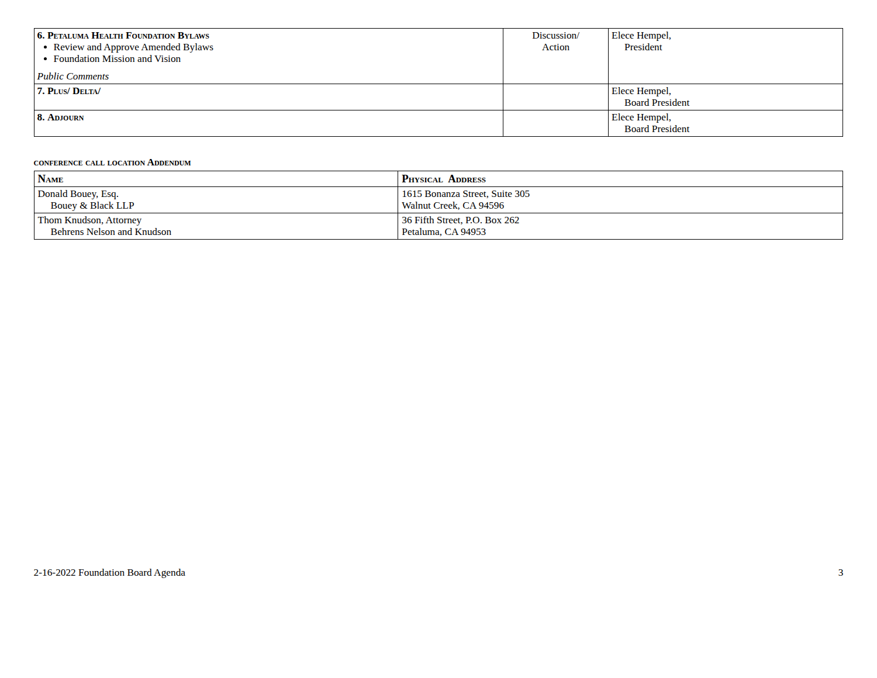| 6. Petaluma Health Foundation Bylaws Review and Approve Amended Bylaws Foundation Mission and Vision Public Comments | Discussion/ Action | Elece Hempel, President |
| 7. Plus/ Delta/ | | Elece Hempel, Board President |
| 8. Adjourn | | Elece Hempel, Board President |
conference call location Addendum
| Name | Physical Address |
| --- | --- |
| Donald Bouey, Esq. Bouey & Black LLP | 1615 Bonanza Street, Suite 305 Walnut Creek, CA 94596 |
| Thom Knudson, Attorney Behrens Nelson and Knudson | 36 Fifth Street, P.O. Box 262 Petaluma, CA 94953 |
2-16-2022 Foundation Board Agenda 3